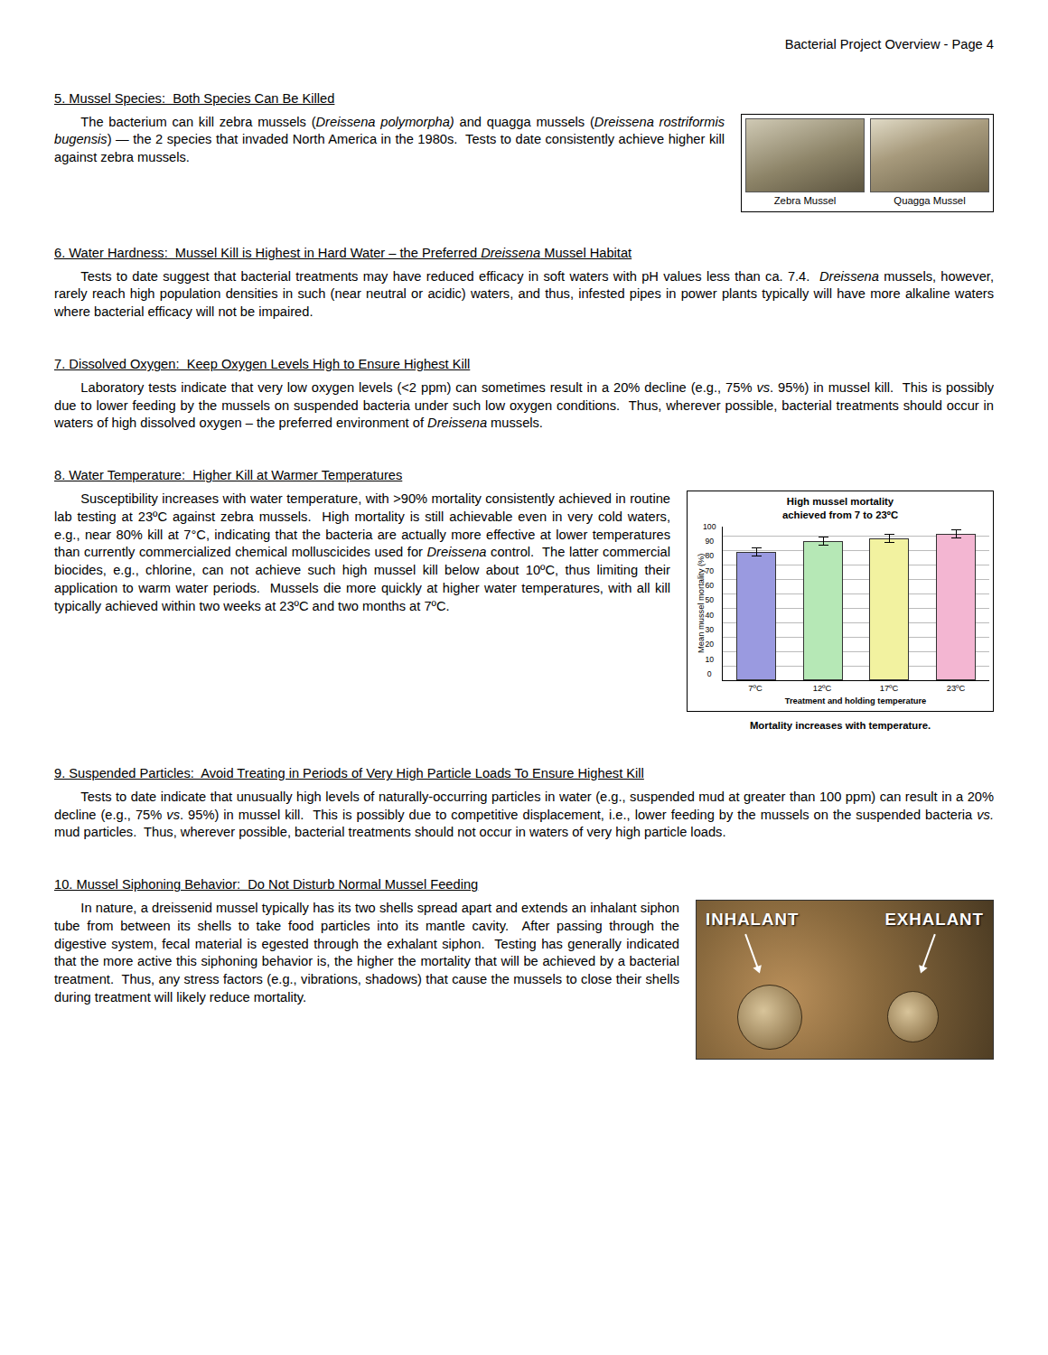Bacterial Project Overview - Page 4
5. Mussel Species: Both Species Can Be Killed
Zebra Mussel
Quagga Mussel
The bacterium can kill zebra mussels (Dreissena polymorpha) and quagga mussels (Dreissena rostriformis bugensis) — the 2 species that invaded North America in the 1980s. Tests to date consistently achieve higher kill against zebra mussels.
6. Water Hardness: Mussel Kill is Highest in Hard Water – the Preferred Dreissena Mussel Habitat
Tests to date suggest that bacterial treatments may have reduced efficacy in soft waters with pH values less than ca. 7.4. Dreissena mussels, however, rarely reach high population densities in such (near neutral or acidic) waters, and thus, infested pipes in power plants typically will have more alkaline waters where bacterial efficacy will not be impaired.
7. Dissolved Oxygen: Keep Oxygen Levels High to Ensure Highest Kill
Laboratory tests indicate that very low oxygen levels (<2 ppm) can sometimes result in a 20% decline (e.g., 75% vs. 95%) in mussel kill. This is possibly due to lower feeding by the mussels on suspended bacteria under such low oxygen conditions. Thus, wherever possible, bacterial treatments should occur in waters of high dissolved oxygen – the preferred environment of Dreissena mussels.
8. Water Temperature: Higher Kill at Warmer Temperatures
High mussel mortality
achieved from 7 to 23ºC
Mean mussel mortality (%)
1009080706050403020100
7ºC 12ºC 17ºC 23ºC
Treatment and holding temperature
Mortality increases with temperature.
Susceptibility increases with water temperature, with >90% mortality consistently achieved in routine lab testing at 23ºC against zebra mussels. High mortality is still achievable even in very cold waters, e.g., near 80% kill at 7°C, indicating that the bacteria are actually more effective at lower temperatures than currently commercialized chemical molluscicides used for Dreissena control. The latter commercial biocides, e.g., chlorine, can not achieve such high mussel kill below about 10ºC, thus limiting their application to warm water periods. Mussels die more quickly at higher water temperatures, with all kill typically achieved within two weeks at 23ºC and two months at 7ºC.
9. Suspended Particles: Avoid Treating in Periods of Very High Particle Loads To Ensure Highest Kill
Tests to date indicate that unusually high levels of naturally-occurring particles in water (e.g., suspended mud at greater than 100 ppm) can result in a 20% decline (e.g., 75% vs. 95%) in mussel kill. This is possibly due to competitive displacement, i.e., lower feeding by the mussels on the suspended bacteria vs. mud particles. Thus, wherever possible, bacterial treatments should not occur in waters of very high particle loads.
10. Mussel Siphoning Behavior: Do Not Disturb Normal Mussel Feeding
INHALANT EXHALANT
In nature, a dreissenid mussel typically has its two shells spread apart and extends an inhalant siphon tube from between its shells to take food particles into its mantle cavity. After passing through the digestive system, fecal material is egested through the exhalant siphon. Testing has generally indicated that the more active this siphoning behavior is, the higher the mortality that will be achieved by a bacterial treatment. Thus, any stress factors (e.g., vibrations, shadows) that cause the mussels to close their shells during treatment will likely reduce mortality.